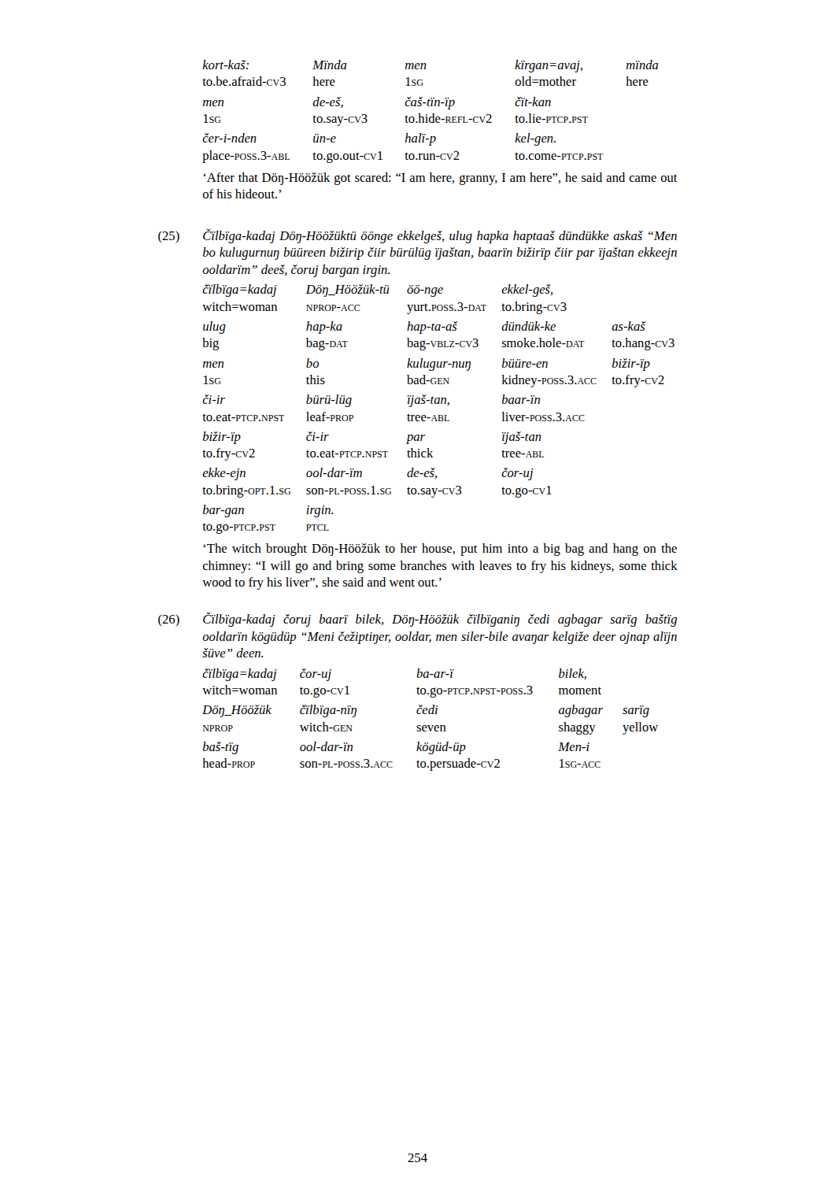| kort-kaš: | Mïnda | men | kïrgan=avaj, | mïnda |
| to.be.afraid- cv3 | here | 1sg | old=mother | here |
| men | de-eš, | čaš-tïn-ïp | čït-kan | |
| 1sg | to.say- cv3 | to.hide- refl - cv2 | to.lie- ptcp.pst | |
| čer-i-nden | ün-e | halï-p | kel-gen. | |
| place- poss.3 - abl | to.go.out- cv1 | to.run- cv2 | to.come- ptcp.pst | |
‘After that Döŋ-Hööžük got scared: “I am here, granny, I am here”, he said and came out of his hideout.’
(25)
Čïlbïga-kadaj Döŋ-Hööžüktü öönge ekkelgeš, ulug hapka haptaaš dündükke askaš “Men bo kulugurnuŋ büüreen bižirip čiir bürülüg ïjaštan, baarïn bižirïp čiir par ïjaštan ekkeejn ooldarïm” deeš, čoruj bargan irgin.
| čïlbïga=kadaj | Döŋ_Hööžük-tü | öö-nge | ekkel-geš, |
| witch=woman | nprop - acc | yurt. poss.3 - dat | to.bring- cv3 |
| ulug | hap-ka | hap-ta-aš | dündük-ke | as-kaš |
| big | bag- dat | bag- vblz - cv3 | smoke.hole- dat | to.hang- cv3 |
| men | bo | kulugur-nuŋ | büüre-en | bižir-ïp |
| 1sg | this | bad- gen | kidney- poss.3 . acc | to.fry- cv2 |
| či-ir | bürü-lüg | ïjaš-tan, | baar-ïn |
| to.eat- ptcp.npst | leaf- prop | tree- abl | liver- poss.3 . acc |
| bižir-ïp | či-ir | par | ïjaš-tan |
| to.fry- cv2 | to.eat- ptcp.npst | thick | tree- abl |
| ekke-ejn | ool-dar-ïm | de-eš, | čor-uj |
| to.bring- opt .1. sg | son- pl - poss .1. sg | to.say- cv3 | to.go- cv1 |
| bar-gan | irgin. |
| to.go- ptcp.pst | ptcl |
‘The witch brought Döŋ-Hööžük to her house, put him into a big bag and hang on the chimney: “I will go and bring some branches with leaves to fry his kidneys, some thick wood to fry his liver”, she said and went out.’
(26)
Čïlbïga-kadaj čoruj baarï bilek, Döŋ-Hööžük čïlbïganiŋ čedi agbagar sarïg baštïg ooldarïn kögüdüp “Meni čežiptiŋer, ooldar, men siler-bile avaŋar kelgiže deer ojnap alïjn šüve” deen.
| čïlbïga=kadaj | čor-uj | ba-ar-ï | bilek, |
| witch=woman | to.go- cv1 | to.go- ptcp.npst - poss.3 | moment |
| Döŋ_Hööžük | čïlbïga-nïŋ | čedi | agbagar | sarïg |
| nprop | witch- gen | seven | shaggy | yellow |
| baš-tïg | ool-dar-ïn | kögüd-üp | Men-i |
| head- prop | son- pl - poss.3 . acc | to.persuade- cv2 | 1sg - acc |
254